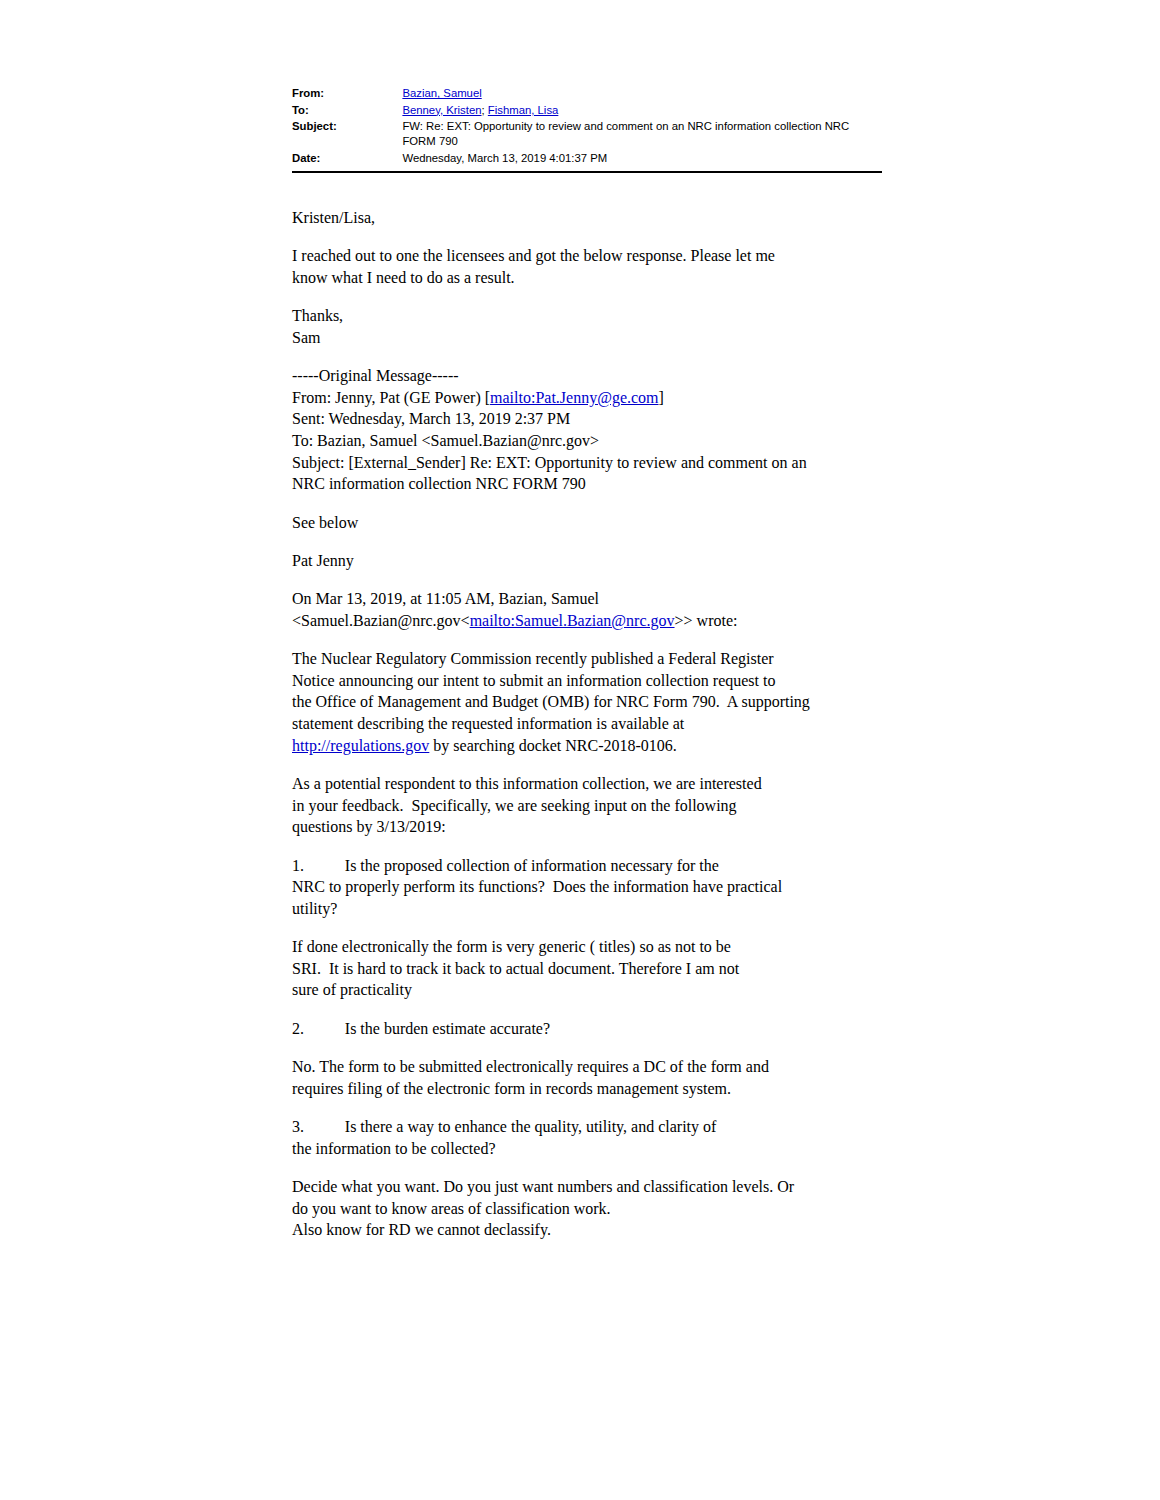| From: | Bazian, Samuel |
| To: | Benney, Kristen ; Fishman, Lisa |
| Subject: | FW: Re: EXT: Opportunity to review and comment on an NRC information collection NRC FORM 790 |
| Date: | Wednesday, March 13, 2019 4:01:37 PM |
Kristen/Lisa,
I reached out to one the licensees and got the below response. Please let me
know what I need to do as a result.
Thanks,
Sam
-----Original Message-----
From: Jenny, Pat (GE Power) [mailto:Pat.Jenny@ge.com]
Sent: Wednesday, March 13, 2019 2:37 PM
To: Bazian, Samuel <Samuel.Bazian@nrc.gov>
Subject: [External_Sender] Re: EXT: Opportunity to review and comment on an
NRC information collection NRC FORM 790
See below
Pat Jenny
On Mar 13, 2019, at 11:05 AM, Bazian, Samuel
<Samuel.Bazian@nrc.gov<mailto:Samuel.Bazian@nrc.gov>> wrote:
The Nuclear Regulatory Commission recently published a Federal Register
Notice announcing our intent to submit an information collection request to
the Office of Management and Budget (OMB) for NRC Form 790. A supporting
statement describing the requested information is available at
http://regulations.gov by searching docket NRC-2018-0106.
As a potential respondent to this information collection, we are interested
in your feedback. Specifically, we are seeking input on the following
questions by 3/13/2019:
1. Is the proposed collection of information necessary for the
NRC to properly perform its functions? Does the information have practical
utility?
If done electronically the form is very generic ( titles) so as not to be
SRI. It is hard to track it back to actual document. Therefore I am not
sure of practicality
2. Is the burden estimate accurate?
No. The form to be submitted electronically requires a DC of the form and
requires filing of the electronic form in records management system.
3. Is there a way to enhance the quality, utility, and clarity of
the information to be collected?
Decide what you want. Do you just want numbers and classification levels. Or
do you want to know areas of classification work.
Also know for RD we cannot declassify.